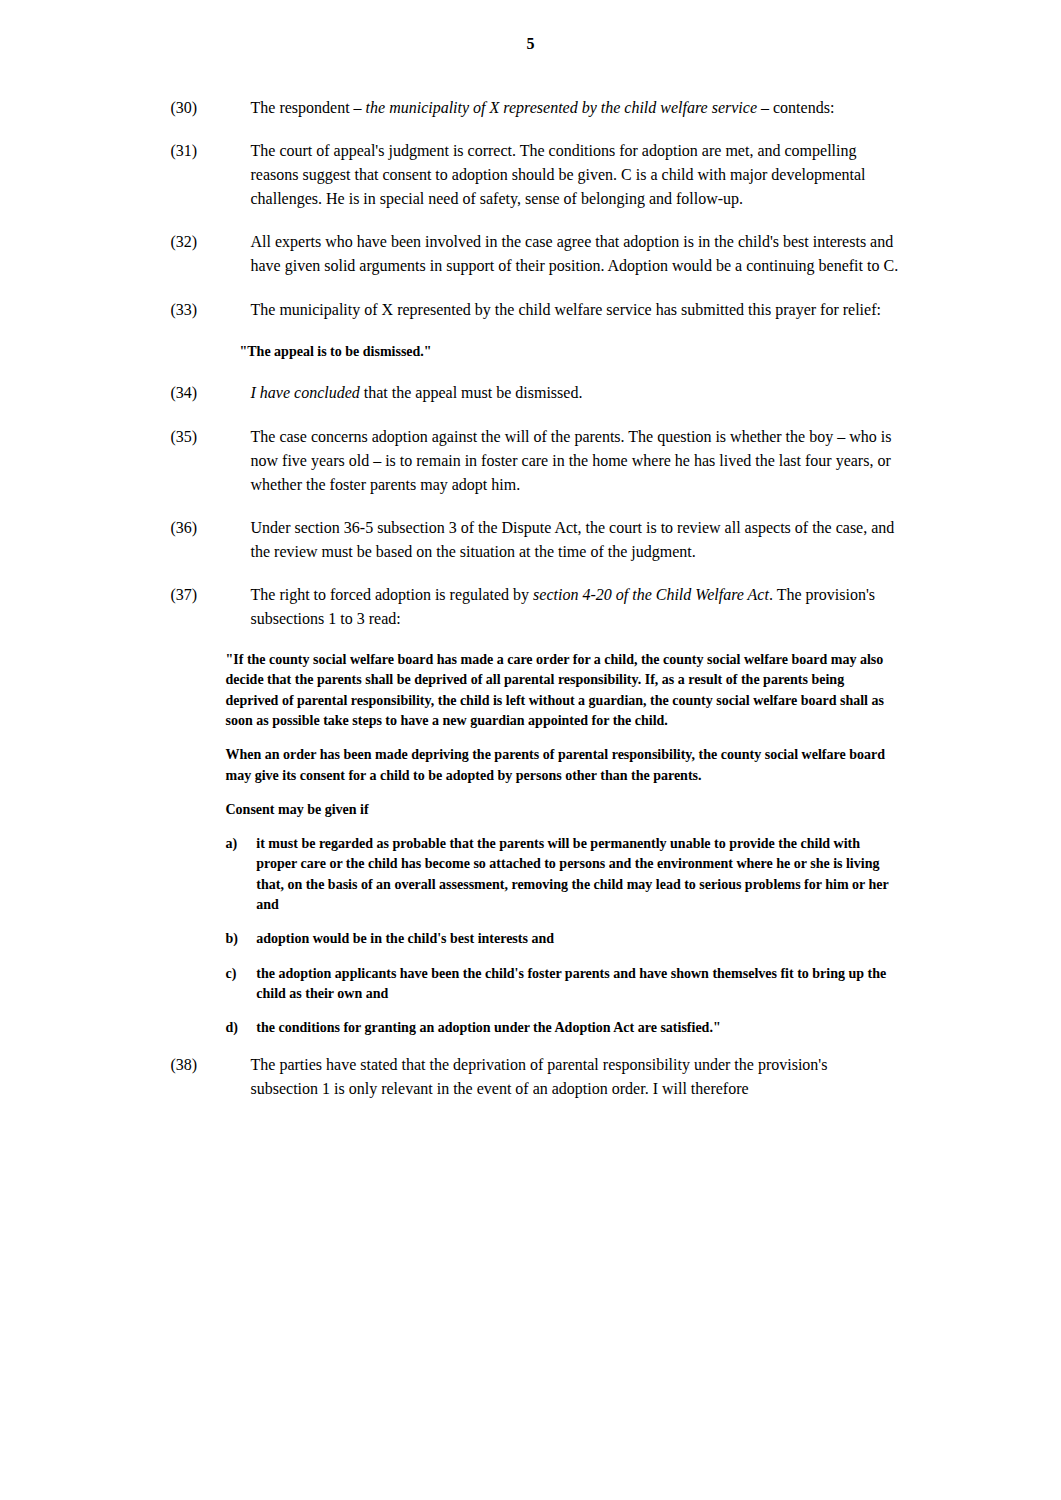5
(30)
The respondent – the municipality of X represented by the child welfare service – contends:
(31)
The court of appeal's judgment is correct. The conditions for adoption are met, and compelling reasons suggest that consent to adoption should be given. C is a child with major developmental challenges. He is in special need of safety, sense of belonging and follow-up.
(32)
All experts who have been involved in the case agree that adoption is in the child's best interests and have given solid arguments in support of their position. Adoption would be a continuing benefit to C.
(33)
The municipality of X represented by the child welfare service has submitted this prayer for relief:
"The appeal is to be dismissed."
(34)
I have concluded that the appeal must be dismissed.
(35)
The case concerns adoption against the will of the parents. The question is whether the boy – who is now five years old – is to remain in foster care in the home where he has lived the last four years, or whether the foster parents may adopt him.
(36)
Under section 36-5 subsection 3 of the Dispute Act, the court is to review all aspects of the case, and the review must be based on the situation at the time of the judgment.
(37)
The right to forced adoption is regulated by section 4-20 of the Child Welfare Act. The provision's subsections 1 to 3 read:
"If the county social welfare board has made a care order for a child, the county social welfare board may also decide that the parents shall be deprived of all parental responsibility. If, as a result of the parents being deprived of parental responsibility, the child is left without a guardian, the county social welfare board shall as soon as possible take steps to have a new guardian appointed for the child.
When an order has been made depriving the parents of parental responsibility, the county social welfare board may give its consent for a child to be adopted by persons other than the parents.
Consent may be given if
a) it must be regarded as probable that the parents will be permanently unable to provide the child with proper care or the child has become so attached to persons and the environment where he or she is living that, on the basis of an overall assessment, removing the child may lead to serious problems for him or her and
b) adoption would be in the child's best interests and
c) the adoption applicants have been the child's foster parents and have shown themselves fit to bring up the child as their own and
d) the conditions for granting an adoption under the Adoption Act are satisfied."
(38)
The parties have stated that the deprivation of parental responsibility under the provision's subsection 1 is only relevant in the event of an adoption order. I will therefore